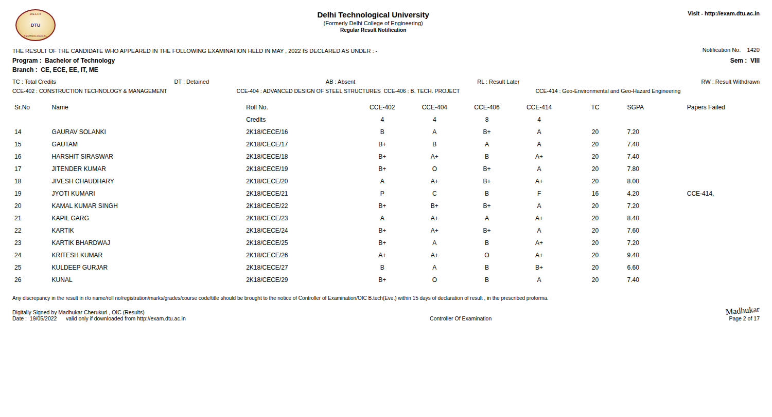DTU
Delhi Technological University
(Formerly Delhi College of Engineering)
Regular Result Notification
Visit - http://exam.dtu.ac.in
THE RESULT OF THE CANDIDATE WHO APPEARED IN THE FOLLOWING EXAMINATION HELD IN MAY , 2022 IS DECLARED AS UNDER : -
Notification No. 1420
Program : Bachelor of Technology
Sem : VIII
Branch : CE, ECE, EE, IT, ME
TC : Total Credits
DT : Detained
AB : Absent
RL : Result Later
RW : Result Withdrawn
CCE-402 : CONSTRUCTION TECHNOLOGY & MANAGEMENT
CCE-404 : ADVANCED DESIGN OF STEEL STRUCTURES CCE-406 : B. TECH. PROJECT
CCE-414 : Geo-Environmental and Geo-Hazard Engineering
| Sr.No | Name | Roll No. | CCE-402 | CCE-404 | CCE-406 | CCE-414 | TC | SGPA | Papers Failed |
| --- | --- | --- | --- | --- | --- | --- | --- | --- | --- |
| | | Credits | 4 | 4 | 8 | 4 | | | |
| 14 | GAURAV SOLANKI | 2K18/CECE/16 | B | A | B+ | A | 20 | 7.20 | |
| 15 | GAUTAM | 2K18/CECE/17 | B+ | B | A | A | 20 | 7.40 | |
| 16 | HARSHIT SIRASWAR | 2K18/CECE/18 | B+ | A+ | B | A+ | 20 | 7.40 | |
| 17 | JITENDER KUMAR | 2K18/CECE/19 | B+ | O | B+ | A | 20 | 7.80 | |
| 18 | JIVESH CHAUDHARY | 2K18/CECE/20 | A | A+ | B+ | A+ | 20 | 8.00 | |
| 19 | JYOTI KUMARI | 2K18/CECE/21 | P | C | B | F | 16 | 4.20 | CCE-414, |
| 20 | KAMAL KUMAR SINGH | 2K18/CECE/22 | B+ | B+ | B+ | A | 20 | 7.20 | |
| 21 | KAPIL GARG | 2K18/CECE/23 | A | A+ | A | A+ | 20 | 8.40 | |
| 22 | KARTIK | 2K18/CECE/24 | B+ | A+ | B+ | A | 20 | 7.60 | |
| 23 | KARTIK BHARDWAJ | 2K18/CECE/25 | B+ | A | B | A+ | 20 | 7.20 | |
| 24 | KRITESH KUMAR | 2K18/CECE/26 | A+ | A+ | O | A+ | 20 | 9.40 | |
| 25 | KULDEEP GURJAR | 2K18/CECE/27 | B | A | B | B+ | 20 | 6.60 | |
| 26 | KUNAL | 2K18/CECE/29 | B+ | O | B | A | 20 | 7.40 | |
Any discrepancy in the result in r/o name/roll no/registration/marks/grades/course code/title should be brought to the notice of Controller of Examination/OIC B.tech(Eve.) within 15 days of declaration of result , in the prescribed proforma.
Digitally Signed by Madhukar Cherukuri , OIC (Results)
Date : 19/05/2022 valid only if downloaded from http://exam.dtu.ac.in
Controller Of Examination
Madhukar
Page 2 of 17